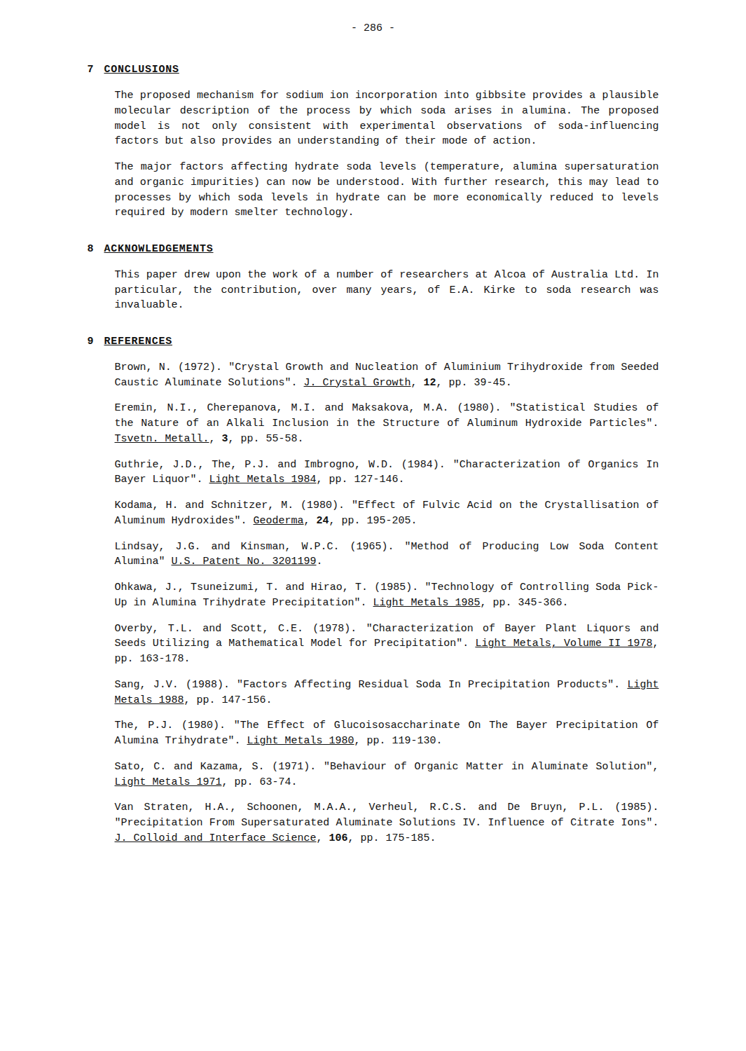- 286 -
7 CONCLUSIONS
The proposed mechanism for sodium ion incorporation into gibbsite provides a plausible molecular description of the process by which soda arises in alumina. The proposed model is not only consistent with experimental observations of soda-influencing factors but also provides an understanding of their mode of action.
The major factors affecting hydrate soda levels (temperature, alumina supersaturation and organic impurities) can now be understood. With further research, this may lead to processes by which soda levels in hydrate can be more economically reduced to levels required by modern smelter technology.
8 ACKNOWLEDGEMENTS
This paper drew upon the work of a number of researchers at Alcoa of Australia Ltd. In particular, the contribution, over many years, of E.A. Kirke to soda research was invaluable.
9 REFERENCES
Brown, N. (1972). "Crystal Growth and Nucleation of Aluminium Trihydroxide from Seeded Caustic Aluminate Solutions". J. Crystal Growth, 12, pp. 39-45.
Eremin, N.I., Cherepanova, M.I. and Maksakova, M.A. (1980). "Statistical Studies of the Nature of an Alkali Inclusion in the Structure of Aluminum Hydroxide Particles". Tsvetn. Metall., 3, pp. 55-58.
Guthrie, J.D., The, P.J. and Imbrogno, W.D. (1984). "Characterization of Organics In Bayer Liquor". Light Metals 1984, pp. 127-146.
Kodama, H. and Schnitzer, M. (1980). "Effect of Fulvic Acid on the Crystallisation of Aluminum Hydroxides". Geoderma, 24, pp. 195-205.
Lindsay, J.G. and Kinsman, W.P.C. (1965). "Method of Producing Low Soda Content Alumina" U.S. Patent No. 3201199.
Ohkawa, J., Tsuneizumi, T. and Hirao, T. (1985). "Technology of Controlling Soda Pick-Up in Alumina Trihydrate Precipitation". Light Metals 1985, pp. 345-366.
Overby, T.L. and Scott, C.E. (1978). "Characterization of Bayer Plant Liquors and Seeds Utilizing a Mathematical Model for Precipitation". Light Metals, Volume II 1978, pp. 163-178.
Sang, J.V. (1988). "Factors Affecting Residual Soda In Precipitation Products". Light Metals 1988, pp. 147-156.
The, P.J. (1980). "The Effect of Glucoisosaccharinate On The Bayer Precipitation Of Alumina Trihydrate". Light Metals 1980, pp. 119-130.
Sato, C. and Kazama, S. (1971). "Behaviour of Organic Matter in Aluminate Solution", Light Metals 1971, pp. 63-74.
Van Straten, H.A., Schoonen, M.A.A., Verheul, R.C.S. and De Bruyn, P.L. (1985). "Precipitation From Supersaturated Aluminate Solutions IV. Influence of Citrate Ions". J. Colloid and Interface Science, 106, pp. 175-185.